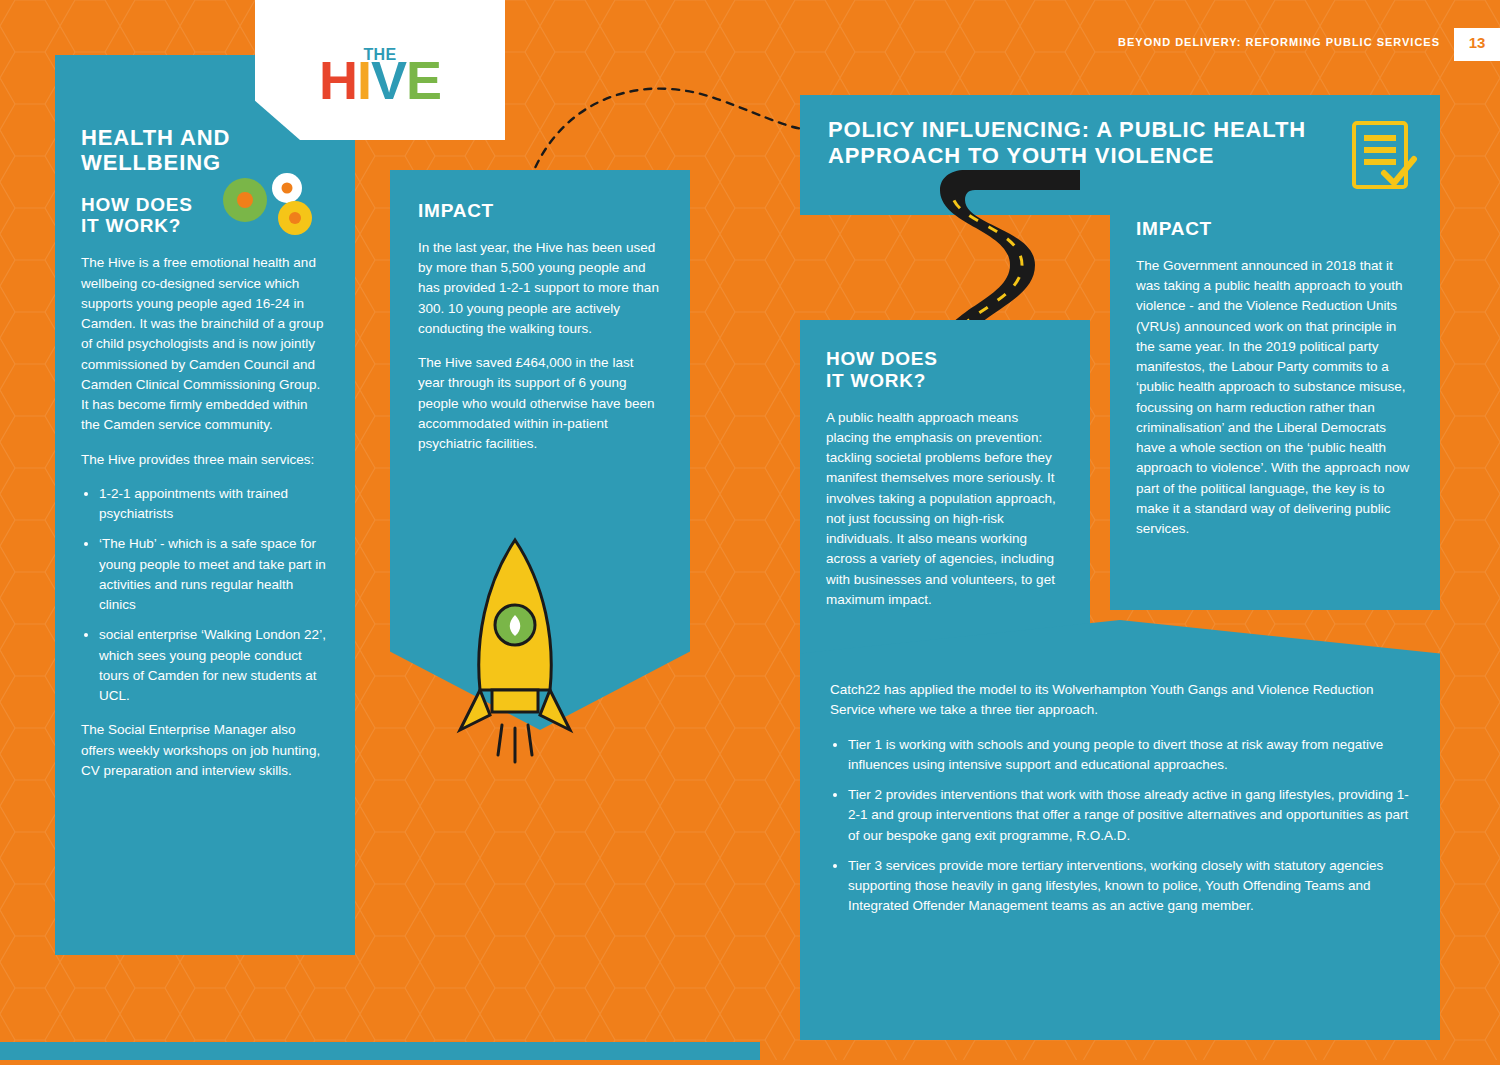Beyond Delivery: Reforming Public Services
13
Health and
Wellbeing
How does
it work?
The Hive is a free emotional health and wellbeing co-designed service which supports young people aged 16-24 in Camden. It was the brainchild of a group of child psychologists and is now jointly commissioned by Camden Council and Camden Clinical Commissioning Group. It has become firmly embedded within the Camden service community.
The Hive provides three main services:
1-2-1 appointments with trained psychiatrists
‘The Hub’ - which is a safe space for young people to meet and take part in activities and runs regular health clinics
social enterprise ‘Walking London 22’, which sees young people conduct tours of Camden for new students at UCL.
The Social Enterprise Manager also offers weekly workshops on job hunting, CV preparation and interview skills.
THE HIVE
Impact
In the last year, the Hive has been used by more than 5,500 young people and has provided 1-2-1 support to more than 300. 10 young people are actively conducting the walking tours.
The Hive saved £464,000 in the last year through its support of 6 young people who would otherwise have been accommodated within in-patient psychiatric facilities.
Policy Influencing: A Public Health
Approach to Youth Violence
How does
it work?
A public health approach means placing the emphasis on prevention: tackling societal problems before they manifest themselves more seriously. It involves taking a population approach, not just focussing on high-risk individuals. It also means working across a variety of agencies, including with businesses and volunteers, to get maximum impact.
Impact
The Government announced in 2018 that it was taking a public health approach to youth violence - and the Violence Reduction Units (VRUs) announced work on that principle in the same year. In the 2019 political party manifestos, the Labour Party commits to a ‘public health approach to substance misuse, focussing on harm reduction rather than criminalisation’ and the Liberal Democrats have a whole section on the ‘public health approach to violence’. With the approach now part of the political language, the key is to make it a standard way of delivering public services.
Catch22 Wolverhampton Youth Gangs and Violence Reduction Service
Catch22 has applied the model to its Wolverhampton Youth Gangs and Violence Reduction Service where we take a three tier approach.
Tier 1 is working with schools and young people to divert those at risk away from negative influences using intensive support and educational approaches.
Tier 2 provides interventions that work with those already active in gang lifestyles, providing 1-2-1 and group interventions that offer a range of positive alternatives and opportunities as part of our bespoke gang exit programme, R.O.A.D.
Tier 3 services provide more tertiary interventions, working closely with statutory agencies supporting those heavily in gang lifestyles, known to police, Youth Offending Teams and Integrated Offender Management teams as an active gang member.